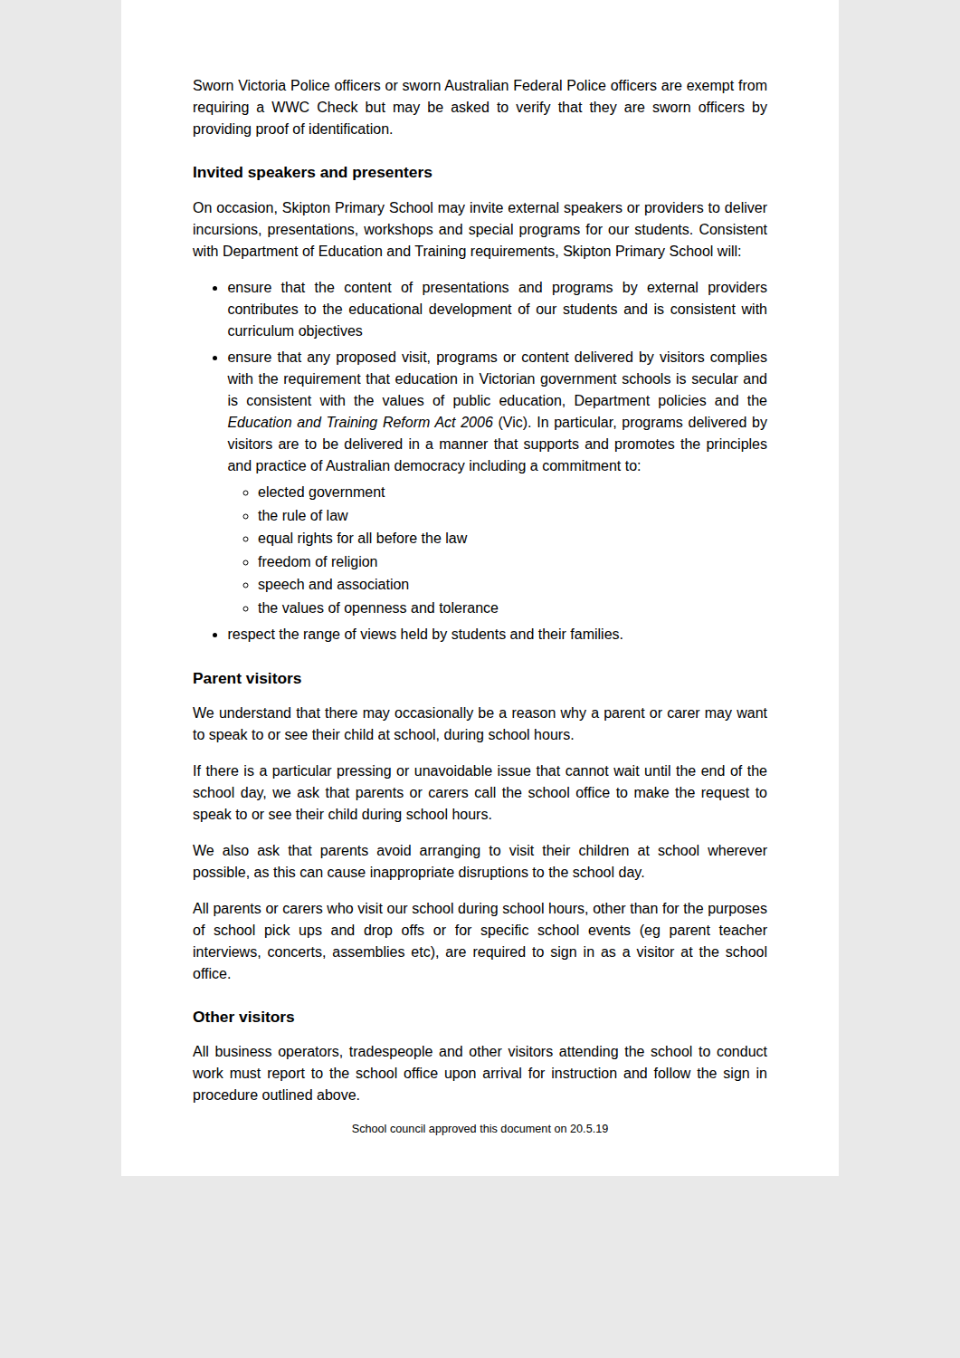Sworn Victoria Police officers or sworn Australian Federal Police officers are exempt from requiring a WWC Check but may be asked to verify that they are sworn officers by providing proof of identification.
Invited speakers and presenters
On occasion, Skipton Primary School may invite external speakers or providers to deliver incursions, presentations, workshops and special programs for our students. Consistent with Department of Education and Training requirements, Skipton Primary School will:
ensure that the content of presentations and programs by external providers contributes to the educational development of our students and is consistent with curriculum objectives
ensure that any proposed visit, programs or content delivered by visitors complies with the requirement that education in Victorian government schools is secular and is consistent with the values of public education, Department policies and the Education and Training Reform Act 2006 (Vic). In particular, programs delivered by visitors are to be delivered in a manner that supports and promotes the principles and practice of Australian democracy including a commitment to:
elected government
the rule of law
equal rights for all before the law
freedom of religion
speech and association
the values of openness and tolerance
respect the range of views held by students and their families.
Parent visitors
We understand that there may occasionally be a reason why a parent or carer may want to speak to or see their child at school, during school hours.
If there is a particular pressing or unavoidable issue that cannot wait until the end of the school day, we ask that parents or carers call the school office to make the request to speak to or see their child during school hours.
We also ask that parents avoid arranging to visit their children at school wherever possible, as this can cause inappropriate disruptions to the school day.
All parents or carers who visit our school during school hours, other than for the purposes of school pick ups and drop offs or for specific school events (eg parent teacher interviews, concerts, assemblies etc), are required to sign in as a visitor at the school office.
Other visitors
All business operators, tradespeople and other visitors attending the school to conduct work must report to the school office upon arrival for instruction and follow the sign in procedure outlined above.
School council approved this document on 20.5.19